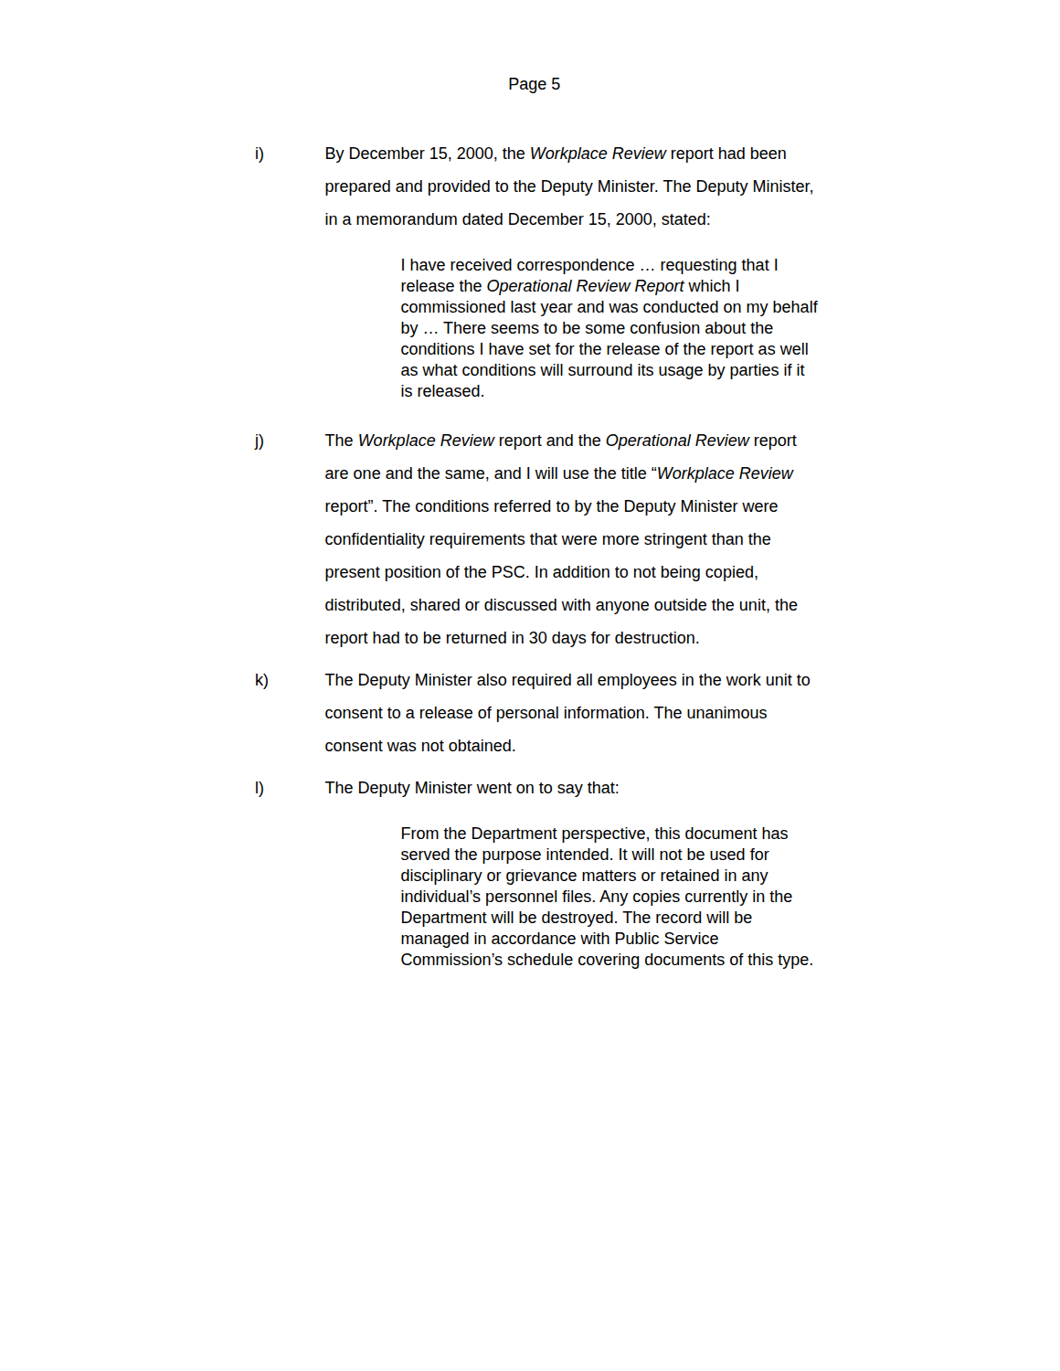Page 5
i) By December 15, 2000, the Workplace Review report had been prepared and provided to the Deputy Minister. The Deputy Minister, in a memorandum dated December 15, 2000, stated:
I have received correspondence … requesting that I release the Operational Review Report which I commissioned last year and was conducted on my behalf by … There seems to be some confusion about the conditions I have set for the release of the report as well as what conditions will surround its usage by parties if it is released.
j) The Workplace Review report and the Operational Review report are one and the same, and I will use the title “Workplace Review report”. The conditions referred to by the Deputy Minister were confidentiality requirements that were more stringent than the present position of the PSC. In addition to not being copied, distributed, shared or discussed with anyone outside the unit, the report had to be returned in 30 days for destruction.
k) The Deputy Minister also required all employees in the work unit to consent to a release of personal information. The unanimous consent was not obtained.
l) The Deputy Minister went on to say that:
From the Department perspective, this document has served the purpose intended. It will not be used for disciplinary or grievance matters or retained in any individual’s personnel files. Any copies currently in the Department will be destroyed. The record will be managed in accordance with Public Service Commission’s schedule covering documents of this type.